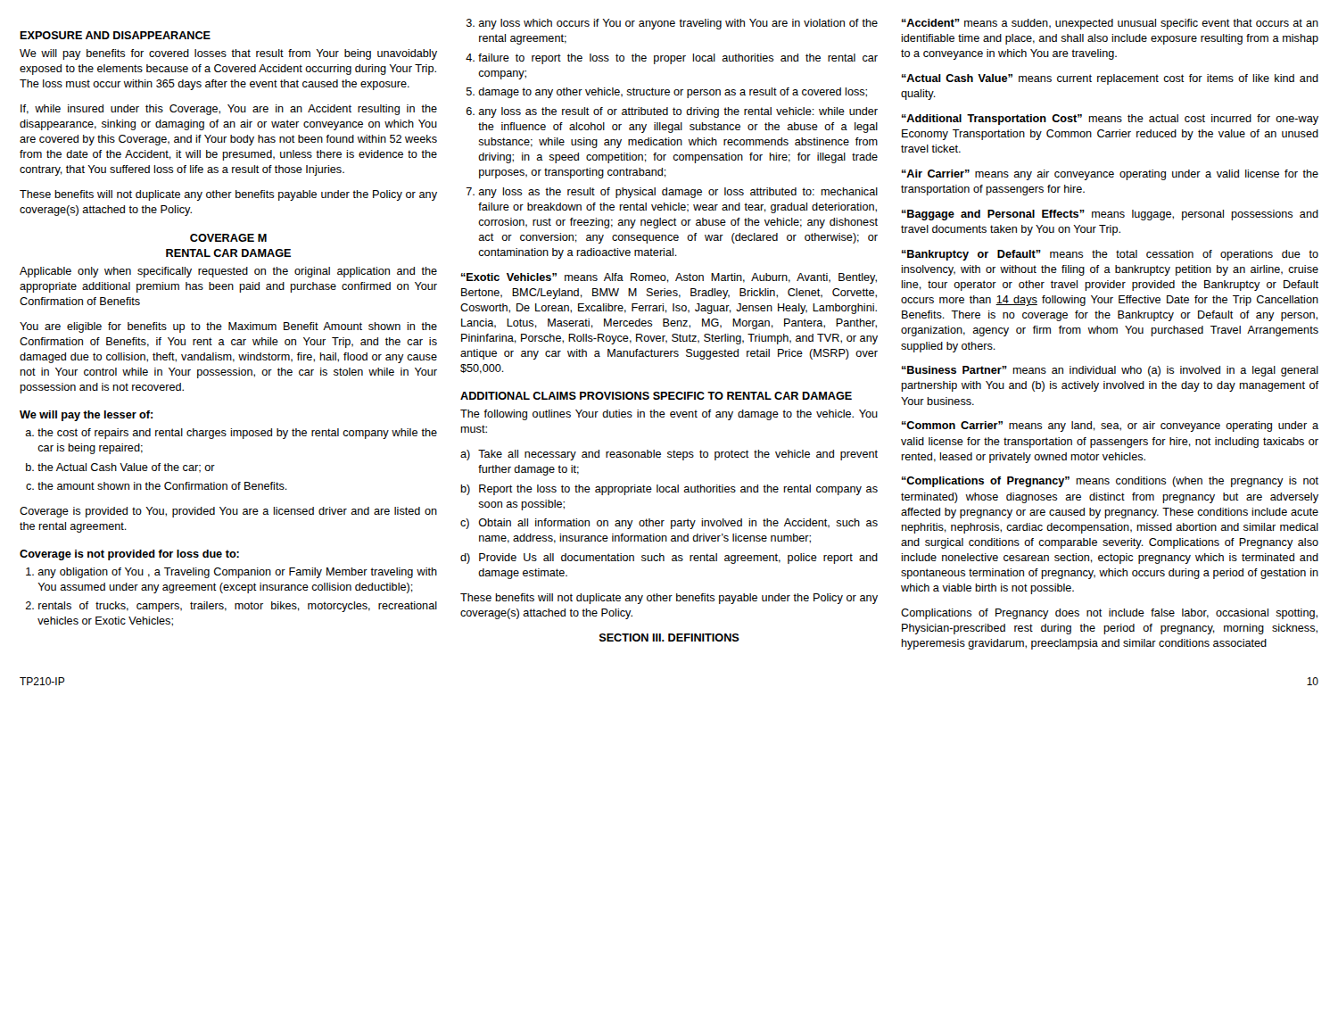EXPOSURE AND DISAPPEARANCE
We will pay benefits for covered losses that result from Your being unavoidably exposed to the elements because of a Covered Accident occurring during Your Trip. The loss must occur within 365 days after the event that caused the exposure.
If, while insured under this Coverage, You are in an Accident resulting in the disappearance, sinking or damaging of an air or water conveyance on which You are covered by this Coverage, and if Your body has not been found within 52 weeks from the date of the Accident, it will be presumed, unless there is evidence to the contrary, that You suffered loss of life as a result of those Injuries.
These benefits will not duplicate any other benefits payable under the Policy or any coverage(s) attached to the Policy.
COVERAGE M
RENTAL CAR DAMAGE
Applicable only when specifically requested on the original application and the appropriate additional premium has been paid and purchase confirmed on Your Confirmation of Benefits
You are eligible for benefits up to the Maximum Benefit Amount shown in the Confirmation of Benefits, if You rent a car while on Your Trip, and the car is damaged due to collision, theft, vandalism, windstorm, fire, hail, flood or any cause not in Your control while in Your possession, or the car is stolen while in Your possession and is not recovered.
We will pay the lesser of:
the cost of repairs and rental charges imposed by the rental company while the car is being repaired;
the Actual Cash Value of the car; or
the amount shown in the Confirmation of Benefits.
Coverage is provided to You, provided You are a licensed driver and are listed on the rental agreement.
Coverage is not provided for loss due to:
any obligation of You , a Traveling Companion or Family Member traveling with You assumed under any agreement (except insurance collision deductible);
rentals of trucks, campers, trailers, motor bikes, motorcycles, recreational vehicles or Exotic Vehicles;
any loss which occurs if You or anyone traveling with You are in violation of the rental agreement;
failure to report the loss to the proper local authorities and the rental car company;
damage to any other vehicle, structure or person as a result of a covered loss;
any loss as the result of or attributed to driving the rental vehicle: while under the influence of alcohol or any illegal substance or the abuse of a legal substance; while using any medication which recommends abstinence from driving; in a speed competition; for compensation for hire; for illegal trade purposes, or transporting contraband;
any loss as the result of physical damage or loss attributed to: mechanical failure or breakdown of the rental vehicle; wear and tear, gradual deterioration, corrosion, rust or freezing; any neglect or abuse of the vehicle; any dishonest act or conversion; any consequence of war (declared or otherwise); or contamination by a radioactive material.
“Exotic Vehicles” means Alfa Romeo, Aston Martin, Auburn, Avanti, Bentley, Bertone, BMC/Leyland, BMW M Series, Bradley, Bricklin, Clenet, Corvette, Cosworth, De Lorean, Excalibre, Ferrari, Iso, Jaguar, Jensen Healy, Lamborghini. Lancia, Lotus, Maserati, Mercedes Benz, MG, Morgan, Pantera, Panther, Pininfarina, Porsche, Rolls-Royce, Rover, Stutz, Sterling, Triumph, and TVR, or any antique or any car with a Manufacturers Suggested retail Price (MSRP) over $50,000.
ADDITIONAL CLAIMS PROVISIONS SPECIFIC TO RENTAL CAR DAMAGE
The following outlines Your duties in the event of any damage to the vehicle. You must:
Take all necessary and reasonable steps to protect the vehicle and prevent further damage to it;
Report the loss to the appropriate local authorities and the rental company as soon as possible;
Obtain all information on any other party involved in the Accident, such as name, address, insurance information and driver’s license number;
Provide Us all documentation such as rental agreement, police report and damage estimate.
These benefits will not duplicate any other benefits payable under the Policy or any coverage(s) attached to the Policy.
SECTION III. DEFINITIONS
“Accident” means a sudden, unexpected unusual specific event that occurs at an identifiable time and place, and shall also include exposure resulting from a mishap to a conveyance in which You are traveling.
“Actual Cash Value” means current replacement cost for items of like kind and quality.
“Additional Transportation Cost” means the actual cost incurred for one-way Economy Transportation by Common Carrier reduced by the value of an unused travel ticket.
“Air Carrier” means any air conveyance operating under a valid license for the transportation of passengers for hire.
“Baggage and Personal Effects” means luggage, personal possessions and travel documents taken by You on Your Trip.
“Bankruptcy or Default” means the total cessation of operations due to insolvency, with or without the filing of a bankruptcy petition by an airline, cruise line, tour operator or other travel provider provided the Bankruptcy or Default occurs more than 14 days following Your Effective Date for the Trip Cancellation Benefits. There is no coverage for the Bankruptcy or Default of any person, organization, agency or firm from whom You purchased Travel Arrangements supplied by others.
“Business Partner” means an individual who (a) is involved in a legal general partnership with You and (b) is actively involved in the day to day management of Your business.
“Common Carrier” means any land, sea, or air conveyance operating under a valid license for the transportation of passengers for hire, not including taxicabs or rented, leased or privately owned motor vehicles.
“Complications of Pregnancy” means conditions (when the pregnancy is not terminated) whose diagnoses are distinct from pregnancy but are adversely affected by pregnancy or are caused by pregnancy. These conditions include acute nephritis, nephrosis, cardiac decompensation, missed abortion and similar medical and surgical conditions of comparable severity. Complications of Pregnancy also include nonelective cesarean section, ectopic pregnancy which is terminated and spontaneous termination of pregnancy, which occurs during a period of gestation in which a viable birth is not possible.
Complications of Pregnancy does not include false labor, occasional spotting, Physician-prescribed rest during the period of pregnancy, morning sickness, hyperemesis gravidarum, preeclampsia and similar conditions associated
TP210-IP 10